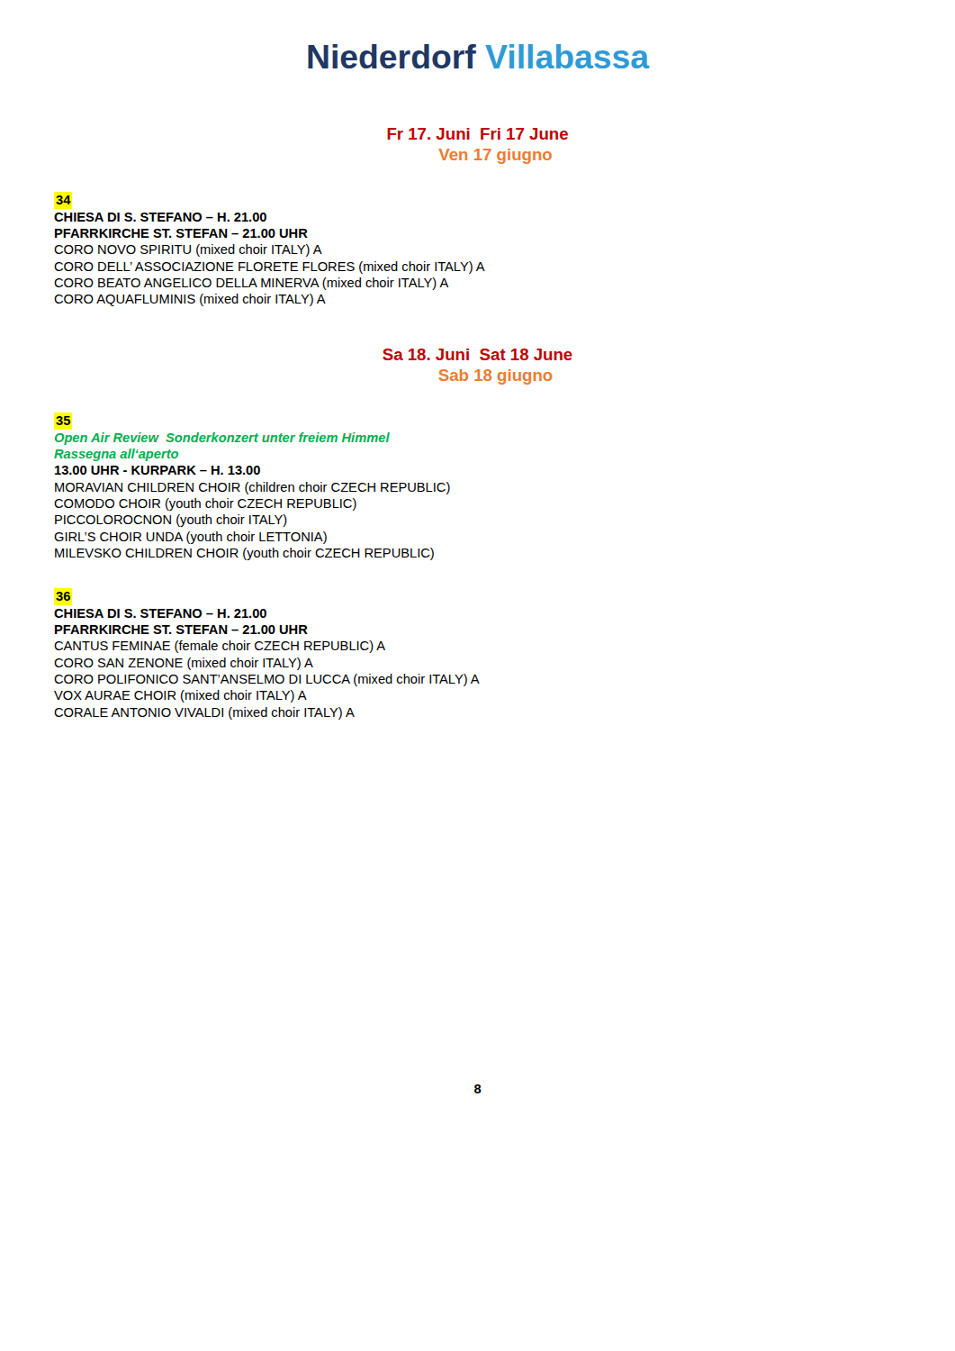Niederdorf Villabassa
Fr 17. Juni Fri 17 June Ven 17 giugno
34
CHIESA DI S. STEFANO – H. 21.00
PFARRKIRCHE ST. STEFAN – 21.00 UHR
CORO NOVO SPIRITU (mixed choir ITALY) A
CORO DELL’ ASSOCIAZIONE FLORETE FLORES (mixed choir ITALY) A
CORO BEATO ANGELICO DELLA MINERVA (mixed choir ITALY) A
CORO AQUAFLUMINIS (mixed choir ITALY) A
Sa 18. Juni Sat 18 June Sab 18 giugno
35
Open Air Review Sonderkonzert unter freiem Himmel
Rassegna all‘aperto
13.00 UHR - KURPARK – H. 13.00
MORAVIAN CHILDREN CHOIR (children choir CZECH REPUBLIC)
COMODO CHOIR (youth choir CZECH REPUBLIC)
PICCOLOROCNON (youth choir ITALY)
GIRL’S CHOIR UNDA (youth choir LETTONIA)
MILEVSKO CHILDREN CHOIR (youth choir CZECH REPUBLIC)
36
CHIESA DI S. STEFANO – H. 21.00
PFARRKIRCHE ST. STEFAN – 21.00 UHR
CANTUS FEMINAE (female choir CZECH REPUBLIC) A
CORO SAN ZENONE (mixed choir ITALY) A
CORO POLIFONICO SANT’ANSELMO DI LUCCA (mixed choir ITALY) A
VOX AURAE CHOIR (mixed choir ITALY) A
CORALE ANTONIO VIVALDI (mixed choir ITALY) A
8